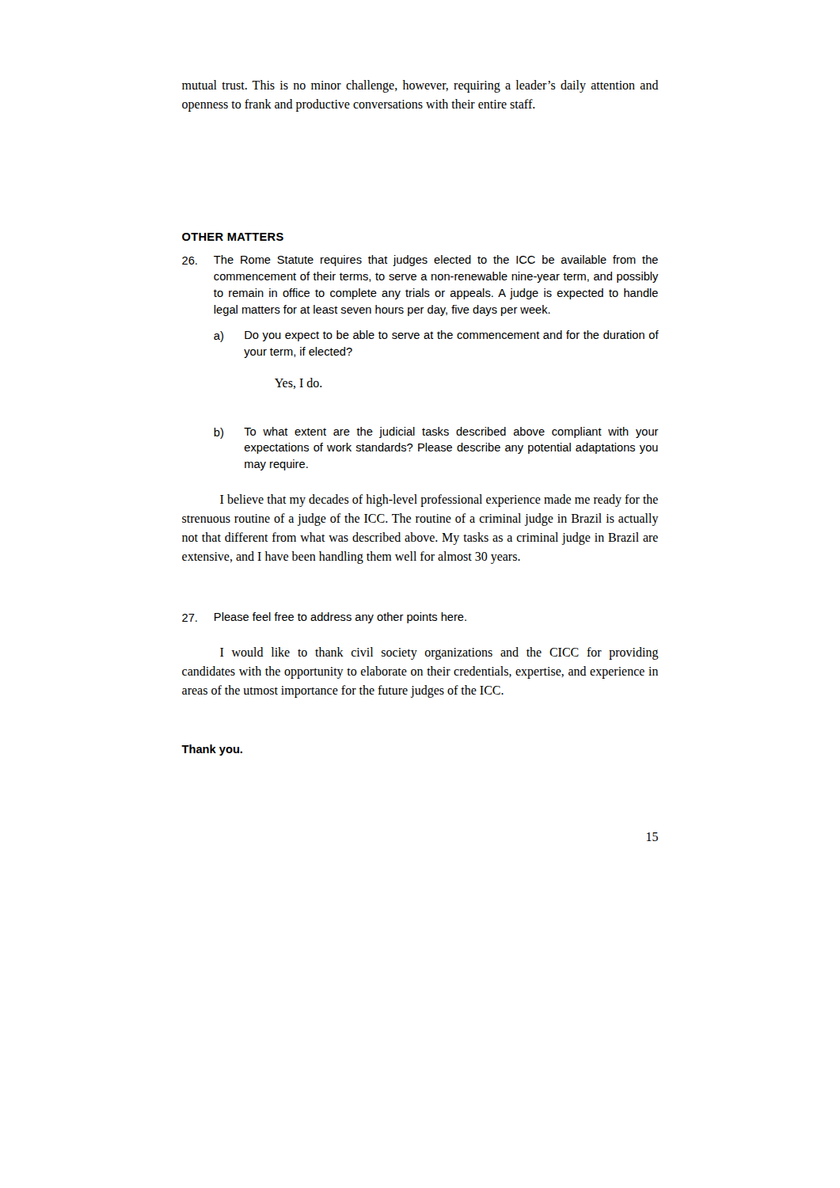mutual trust. This is no minor challenge, however, requiring a leader’s daily attention and openness to frank and productive conversations with their entire staff.
OTHER MATTERS
26.
The Rome Statute requires that judges elected to the ICC be available from the commencement of their terms, to serve a non-renewable nine-year term, and possibly to remain in office to complete any trials or appeals. A judge is expected to handle legal matters for at least seven hours per day, five days per week.
a)
Do you expect to be able to serve at the commencement and for the duration of your term, if elected?
Yes, I do.
b)
To what extent are the judicial tasks described above compliant with your expectations of work standards? Please describe any potential adaptations you may require.
I believe that my decades of high-level professional experience made me ready for the strenuous routine of a judge of the ICC. The routine of a criminal judge in Brazil is actually not that different from what was described above. My tasks as a criminal judge in Brazil are extensive, and I have been handling them well for almost 30 years.
27.
Please feel free to address any other points here.
I would like to thank civil society organizations and the CICC for providing candidates with the opportunity to elaborate on their credentials, expertise, and experience in areas of the utmost importance for the future judges of the ICC.
Thank you.
15